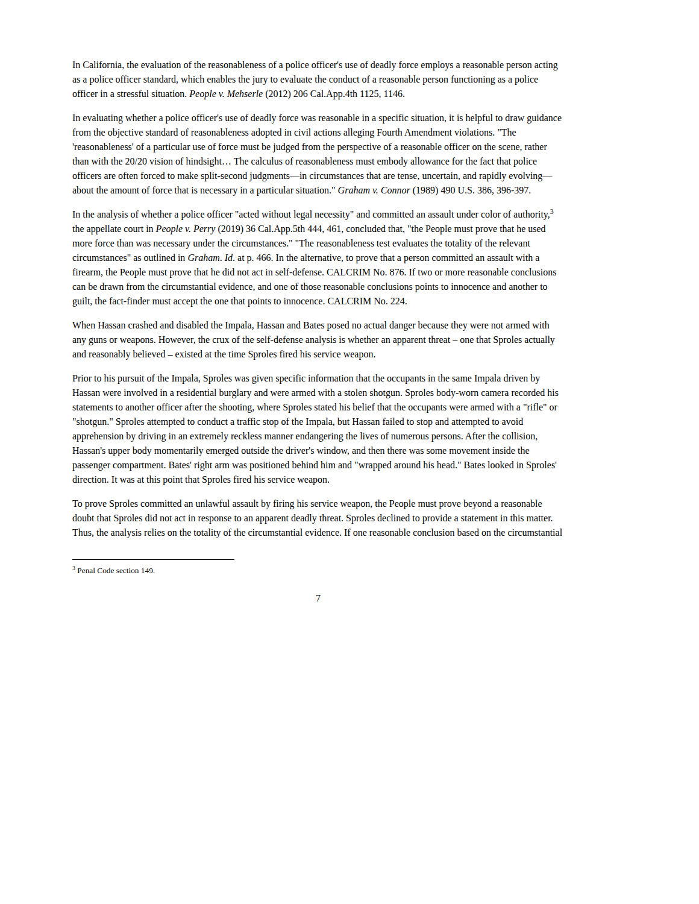In California, the evaluation of the reasonableness of a police officer's use of deadly force employs a reasonable person acting as a police officer standard, which enables the jury to evaluate the conduct of a reasonable person functioning as a police officer in a stressful situation. People v. Mehserle (2012) 206 Cal.App.4th 1125, 1146.
In evaluating whether a police officer's use of deadly force was reasonable in a specific situation, it is helpful to draw guidance from the objective standard of reasonableness adopted in civil actions alleging Fourth Amendment violations. "The 'reasonableness' of a particular use of force must be judged from the perspective of a reasonable officer on the scene, rather than with the 20/20 vision of hindsight… The calculus of reasonableness must embody allowance for the fact that police officers are often forced to make split-second judgments—in circumstances that are tense, uncertain, and rapidly evolving—about the amount of force that is necessary in a particular situation." Graham v. Connor (1989) 490 U.S. 386, 396-397.
In the analysis of whether a police officer "acted without legal necessity" and committed an assault under color of authority,3 the appellate court in People v. Perry (2019) 36 Cal.App.5th 444, 461, concluded that, "the People must prove that he used more force than was necessary under the circumstances." "The reasonableness test evaluates the totality of the relevant circumstances" as outlined in Graham. Id. at p. 466. In the alternative, to prove that a person committed an assault with a firearm, the People must prove that he did not act in self-defense. CALCRIM No. 876. If two or more reasonable conclusions can be drawn from the circumstantial evidence, and one of those reasonable conclusions points to innocence and another to guilt, the fact-finder must accept the one that points to innocence. CALCRIM No. 224.
When Hassan crashed and disabled the Impala, Hassan and Bates posed no actual danger because they were not armed with any guns or weapons. However, the crux of the self-defense analysis is whether an apparent threat – one that Sproles actually and reasonably believed – existed at the time Sproles fired his service weapon.
Prior to his pursuit of the Impala, Sproles was given specific information that the occupants in the same Impala driven by Hassan were involved in a residential burglary and were armed with a stolen shotgun. Sproles body-worn camera recorded his statements to another officer after the shooting, where Sproles stated his belief that the occupants were armed with a "rifle" or "shotgun." Sproles attempted to conduct a traffic stop of the Impala, but Hassan failed to stop and attempted to avoid apprehension by driving in an extremely reckless manner endangering the lives of numerous persons. After the collision, Hassan's upper body momentarily emerged outside the driver's window, and then there was some movement inside the passenger compartment. Bates' right arm was positioned behind him and "wrapped around his head." Bates looked in Sproles' direction. It was at this point that Sproles fired his service weapon.
To prove Sproles committed an unlawful assault by firing his service weapon, the People must prove beyond a reasonable doubt that Sproles did not act in response to an apparent deadly threat. Sproles declined to provide a statement in this matter. Thus, the analysis relies on the totality of the circumstantial evidence. If one reasonable conclusion based on the circumstantial
3 Penal Code section 149.
7